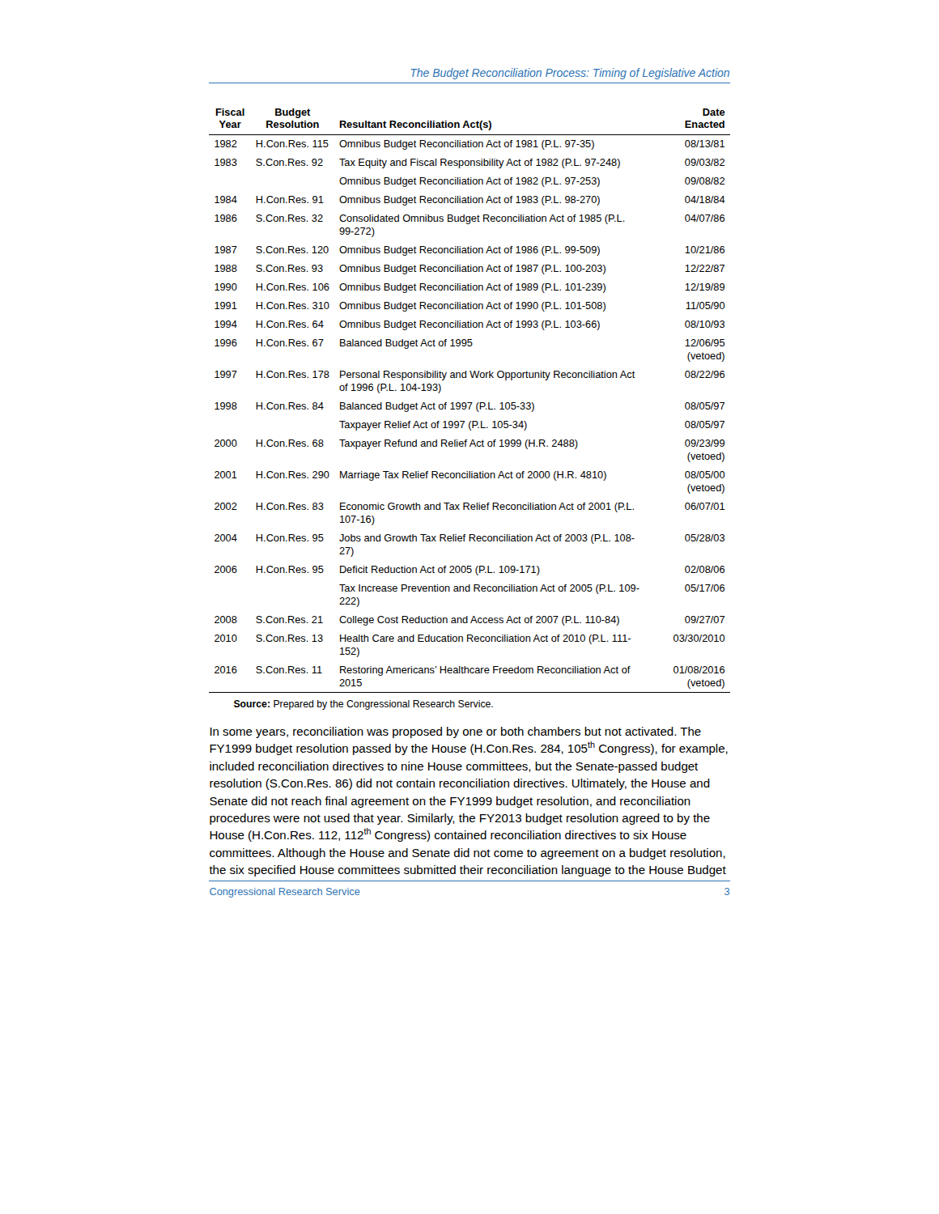The Budget Reconciliation Process: Timing of Legislative Action
| Fiscal Year | Budget Resolution | Resultant Reconciliation Act(s) | Date Enacted |
| --- | --- | --- | --- |
| 1982 | H.Con.Res. 115 | Omnibus Budget Reconciliation Act of 1981 (P.L. 97-35) | 08/13/81 |
| 1983 | S.Con.Res. 92 | Tax Equity and Fiscal Responsibility Act of 1982 (P.L. 97-248) | 09/03/82 |
| | | Omnibus Budget Reconciliation Act of 1982 (P.L. 97-253) | 09/08/82 |
| 1984 | H.Con.Res. 91 | Omnibus Budget Reconciliation Act of 1983 (P.L. 98-270) | 04/18/84 |
| 1986 | S.Con.Res. 32 | Consolidated Omnibus Budget Reconciliation Act of 1985 (P.L. 99-272) | 04/07/86 |
| 1987 | S.Con.Res. 120 | Omnibus Budget Reconciliation Act of 1986 (P.L. 99-509) | 10/21/86 |
| 1988 | S.Con.Res. 93 | Omnibus Budget Reconciliation Act of 1987 (P.L. 100-203) | 12/22/87 |
| 1990 | H.Con.Res. 106 | Omnibus Budget Reconciliation Act of 1989 (P.L. 101-239) | 12/19/89 |
| 1991 | H.Con.Res. 310 | Omnibus Budget Reconciliation Act of 1990 (P.L. 101-508) | 11/05/90 |
| 1994 | H.Con.Res. 64 | Omnibus Budget Reconciliation Act of 1993 (P.L. 103-66) | 08/10/93 |
| 1996 | H.Con.Res. 67 | Balanced Budget Act of 1995 | 12/06/95 (vetoed) |
| 1997 | H.Con.Res. 178 | Personal Responsibility and Work Opportunity Reconciliation Act of 1996 (P.L. 104-193) | 08/22/96 |
| 1998 | H.Con.Res. 84 | Balanced Budget Act of 1997 (P.L. 105-33) | 08/05/97 |
| | | Taxpayer Relief Act of 1997 (P.L. 105-34) | 08/05/97 |
| 2000 | H.Con.Res. 68 | Taxpayer Refund and Relief Act of 1999 (H.R. 2488) | 09/23/99 (vetoed) |
| 2001 | H.Con.Res. 290 | Marriage Tax Relief Reconciliation Act of 2000 (H.R. 4810) | 08/05/00 (vetoed) |
| 2002 | H.Con.Res. 83 | Economic Growth and Tax Relief Reconciliation Act of 2001 (P.L. 107-16) | 06/07/01 |
| 2004 | H.Con.Res. 95 | Jobs and Growth Tax Relief Reconciliation Act of 2003 (P.L. 108-27) | 05/28/03 |
| 2006 | H.Con.Res. 95 | Deficit Reduction Act of 2005 (P.L. 109-171) | 02/08/06 |
| | | Tax Increase Prevention and Reconciliation Act of 2005 (P.L. 109-222) | 05/17/06 |
| 2008 | S.Con.Res. 21 | College Cost Reduction and Access Act of 2007 (P.L. 110-84) | 09/27/07 |
| 2010 | S.Con.Res. 13 | Health Care and Education Reconciliation Act of 2010 (P.L. 111-152) | 03/30/2010 |
| 2016 | S.Con.Res. 11 | Restoring Americans’ Healthcare Freedom Reconciliation Act of 2015 | 01/08/2016 (vetoed) |
Source: Prepared by the Congressional Research Service.
In some years, reconciliation was proposed by one or both chambers but not activated. The FY1999 budget resolution passed by the House (H.Con.Res. 284, 105th Congress), for example, included reconciliation directives to nine House committees, but the Senate-passed budget resolution (S.Con.Res. 86) did not contain reconciliation directives. Ultimately, the House and Senate did not reach final agreement on the FY1999 budget resolution, and reconciliation procedures were not used that year. Similarly, the FY2013 budget resolution agreed to by the House (H.Con.Res. 112, 112th Congress) contained reconciliation directives to six House committees. Although the House and Senate did not come to agreement on a budget resolution, the six specified House committees submitted their reconciliation language to the House Budget
Congressional Research Service
3